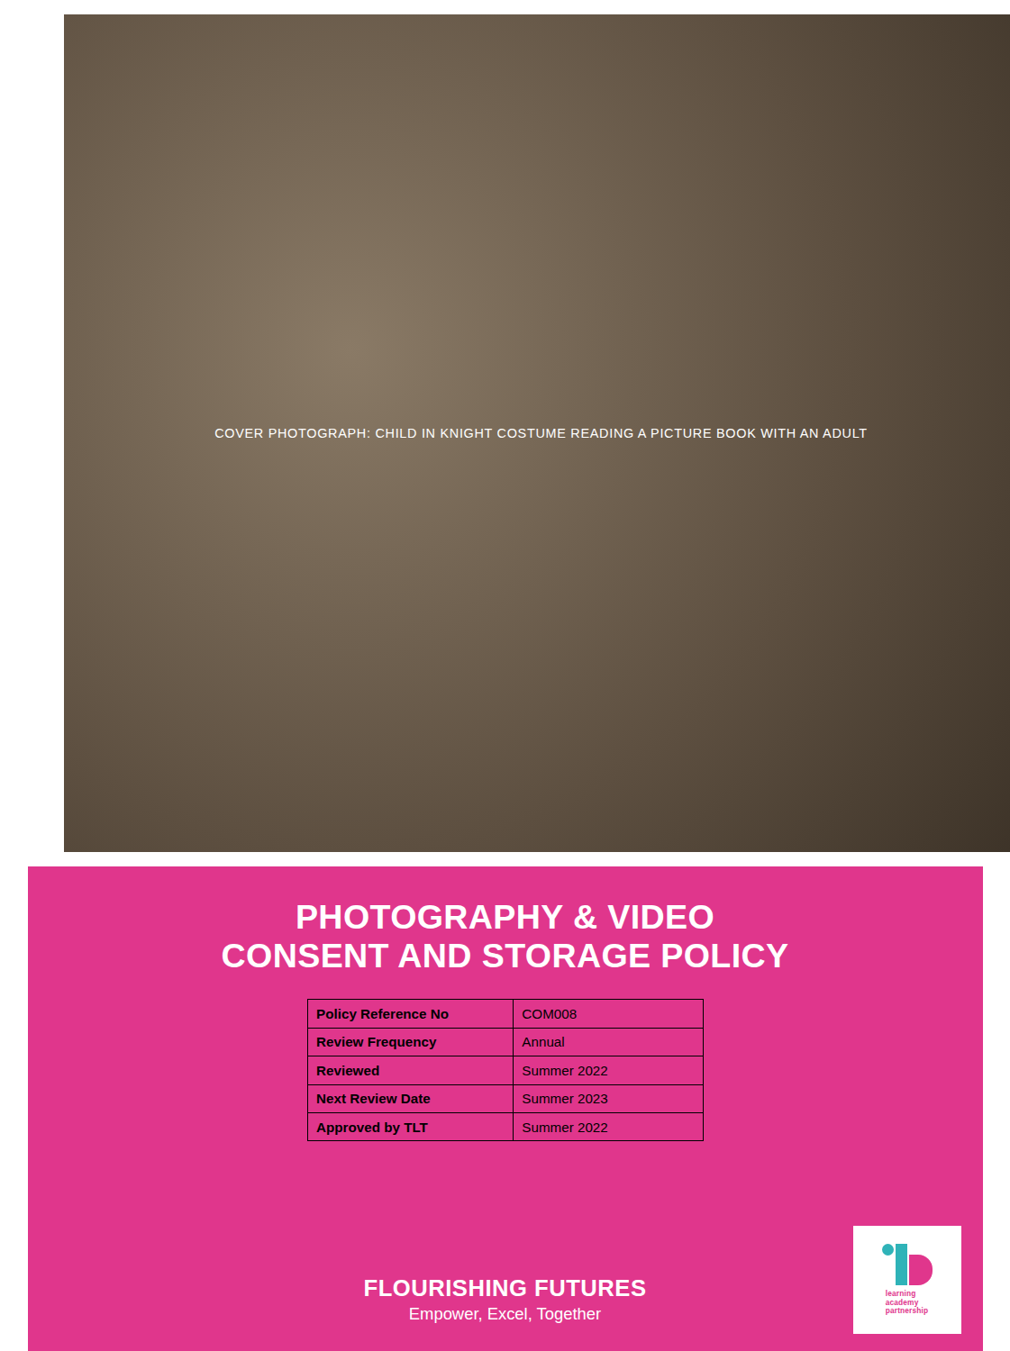Cover photograph: child in knight costume reading a picture book with an adult
PHOTOGRAPHY & VIDEO
CONSENT AND STORAGE POLICY
| Policy Reference No | COM008 |
| Review Frequency | Annual |
| Reviewed | Summer 2022 |
| Next Review Date | Summer 2023 |
| Approved by TLT | Summer 2022 |
FLOURISHING FUTURES
Empower, Excel, Together
learning
academy
partnership